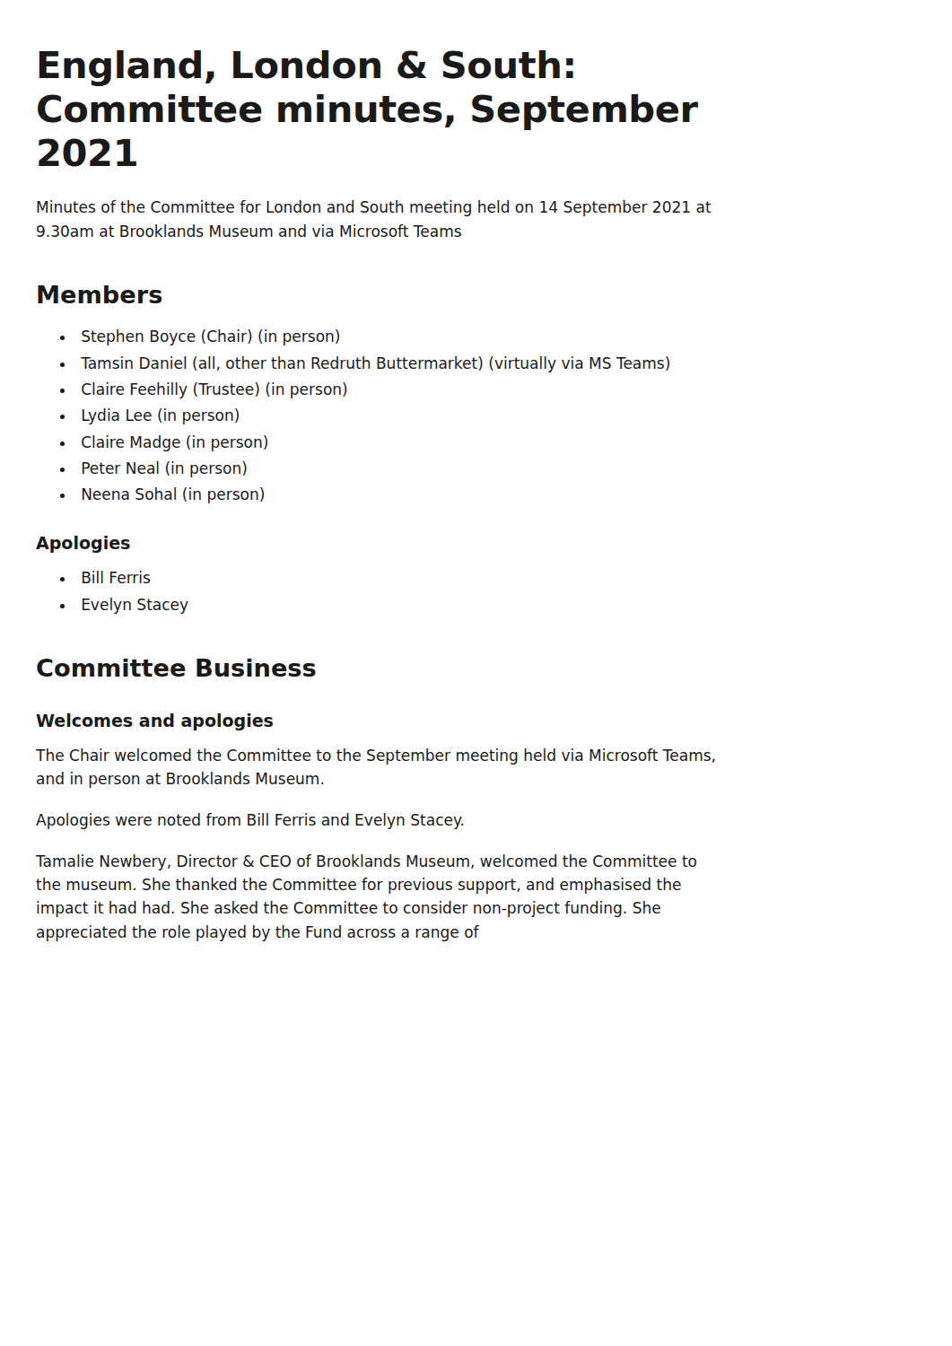England, London & South: Committee minutes, September 2021
Minutes of the Committee for London and South meeting held on 14 September 2021 at 9.30am at Brooklands Museum and via Microsoft Teams
Members
Stephen Boyce (Chair) (in person)
Tamsin Daniel (all, other than Redruth Buttermarket) (virtually via MS Teams)
Claire Feehilly (Trustee) (in person)
Lydia Lee (in person)
Claire Madge (in person)
Peter Neal (in person)
Neena Sohal (in person)
Apologies
Bill Ferris
Evelyn Stacey
Committee Business
Welcomes and apologies
The Chair welcomed the Committee to the September meeting held via Microsoft Teams, and in person at Brooklands Museum.
Apologies were noted from Bill Ferris and Evelyn Stacey.
Tamalie Newbery, Director & CEO of Brooklands Museum, welcomed the Committee to the museum. She thanked the Committee for previous support, and emphasised the impact it had had. She asked the Committee to consider non-project funding. She appreciated the role played by the Fund across a range of